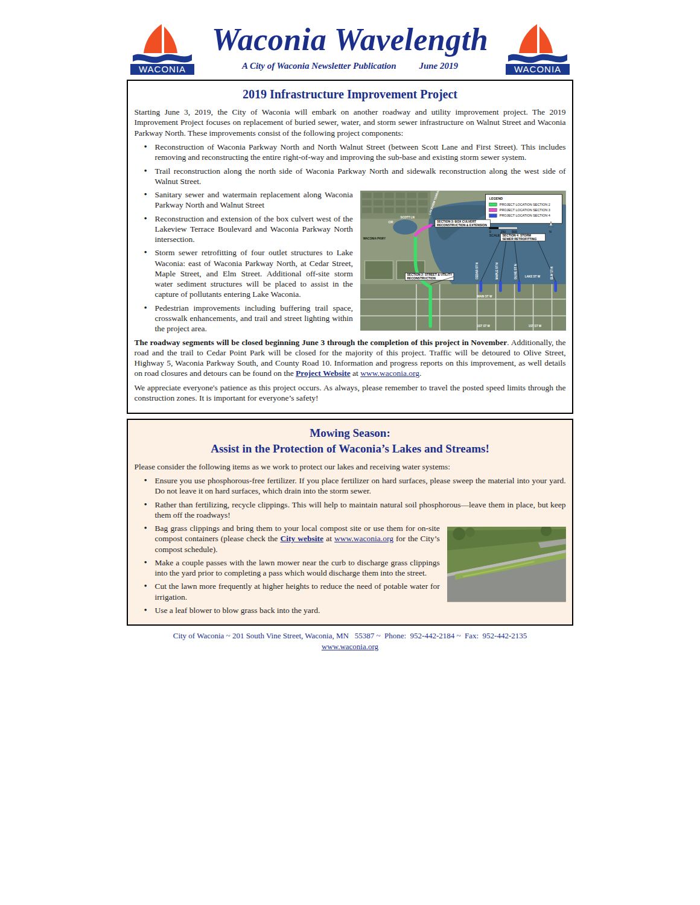WACONIA
Waconia Wavelength
A City of Waconia Newsletter Publication June 2019
WACONIA
2019 Infrastructure Improvement Project
Starting June 3, 2019, the City of Waconia will embark on another roadway and utility improvement project. The 2019 Improvement Project focuses on replacement of buried sewer, water, and storm sewer infrastructure on Walnut Street and Waconia Parkway North. These improvements consist of the following project components:
Reconstruction of Waconia Parkway North and North Walnut Street (between Scott Lane and First Street). This includes removing and reconstructing the entire right-of-way and improving the sub-base and existing storm sewer system.
Trail reconstruction along the north side of Waconia Parkway North and sidewalk reconstruction along the west side of Walnut Street.
LEGEND PROJECT LOCATION SECTION 2 PROJECT LOCATION SECTION 3 PROJECT LOCATION SECTION 4 N 0 250 500 SCALE FEET SECTION 3: BOX CULVERT RECONSTRUCTION & EXTENSION SECTION 4: STORM SEWER RETROFITTING SECTION 2: STREET & UTILITY RECONSTRUCTION LAKEVIEW TERRACE BLVD SCOTT LN CIR WACONIA PKWY CEDAR ST N MAPLE ST N OLIVE ST N ELM ST N LAKE ST W MAIN ST W 1ST ST W 1ST ST W
Sanitary sewer and watermain replacement along Waconia Parkway North and Walnut Street
Reconstruction and extension of the box culvert west of the Lakeview Terrace Boulevard and Waconia Parkway North intersection.
Storm sewer retrofitting of four outlet structures to Lake Waconia: east of Waconia Parkway North, at Cedar Street, Maple Street, and Elm Street. Additional off-site storm water sediment structures will be placed to assist in the capture of pollutants entering Lake Waconia.
Pedestrian improvements including buffering trail space, crosswalk enhancements, and trail and street lighting within the project area.
The roadway segments will be closed beginning June 3 through the completion of this project in November. Additionally, the road and the trail to Cedar Point Park will be closed for the majority of this project. Traffic will be detoured to Olive Street, Highway 5, Waconia Parkway South, and County Road 10. Information and progress reports on this improvement, as well details on road closures and detours can be found on the Project Website at www.waconia.org.
We appreciate everyone's patience as this project occurs. As always, please remember to travel the posted speed limits through the construction zones. It is important for everyone’s safety!
Mowing Season:
Assist in the Protection of Waconia’s Lakes and Streams!
Please consider the following items as we work to protect our lakes and receiving water systems:
Ensure you use phosphorous-free fertilizer. If you place fertilizer on hard surfaces, please sweep the material into your yard. Do not leave it on hard surfaces, which drain into the storm sewer.
Rather than fertilizing, recycle clippings. This will help to maintain natural soil phosphorous—leave them in place, but keep them off the roadways!
Bag grass clippings and bring them to your local compost site or use them for on-site compost containers (please check the City website at www.waconia.org for the City’s compost schedule).
Make a couple passes with the lawn mower near the curb to discharge grass clippings into the yard prior to completing a pass which would discharge them into the street.
Cut the lawn more frequently at higher heights to reduce the need of potable water for irrigation.
Use a leaf blower to blow grass back into the yard.
City of Waconia ~ 201 South Vine Street, Waconia, MN 55387 ~ Phone: 952-442-2184 ~ Fax: 952-442-2135
www.waconia.org